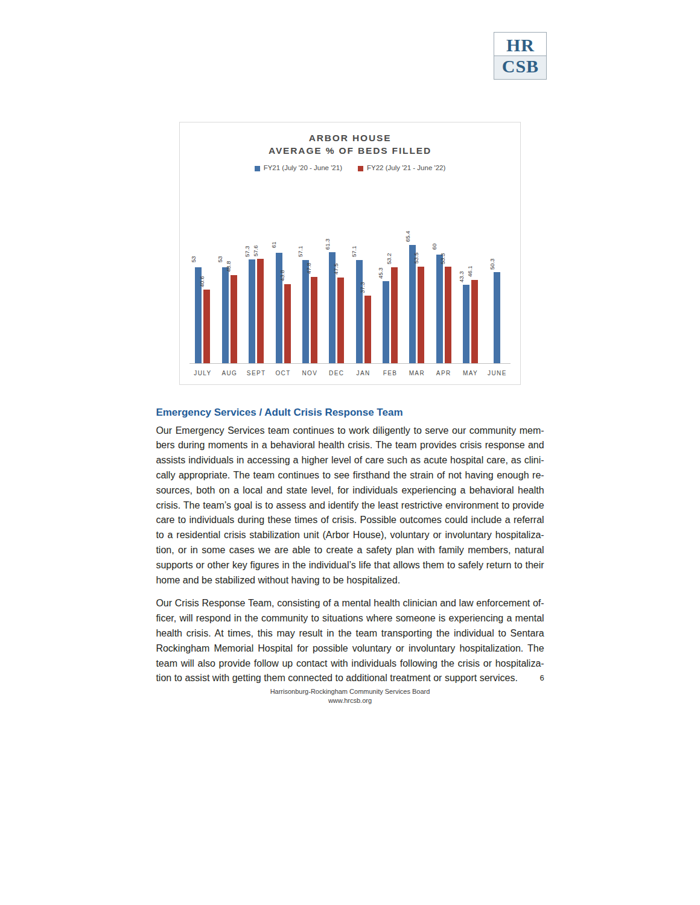HR
CSB
ARBOR HOUSE
AVERAGE % OF BEDS FILLED
FY21 (July '20 - June '21)
FY22 (July '21 - June '22)
53
40.6
53
48.8
57.3
57.6
61
43.8
57.1
47.8
61.3
47.5
57.1
37.3
45.3
53.2
65.4
53.5
60
53.3
43.3
46.1
50.3
JULY
AUG
SEPT
OCT
NOV
DEC
JAN
FEB
MAR
APR
MAY
JUNE
Emergency Services / Adult Crisis Response Team
Our Emergency Services team continues to work diligently to serve our community members during moments in a behavioral health crisis. The team provides crisis response and assists individuals in accessing a higher level of care such as acute hospital care, as clinically appropriate. The team continues to see firsthand the strain of not having enough resources, both on a local and state level, for individuals experiencing a behavioral health crisis. The team’s goal is to assess and identify the least restrictive environment to provide care to individuals during these times of crisis. Possible outcomes could include a referral to a residential crisis stabilization unit (Arbor House), voluntary or involuntary hospitalization, or in some cases we are able to create a safety plan with family members, natural supports or other key figures in the individual’s life that allows them to safely return to their home and be stabilized without having to be hospitalized.
Our Crisis Response Team, consisting of a mental health clinician and law enforcement officer, will respond in the community to situations where someone is experiencing a mental health crisis. At times, this may result in the team transporting the individual to Sentara Rockingham Memorial Hospital for possible voluntary or involuntary hospitalization. The team will also provide follow up contact with individuals following the crisis or hospitalization to assist with getting them connected to additional treatment or support services.
6
Harrisonburg-Rockingham Community Services Board
www.hrcsb.org